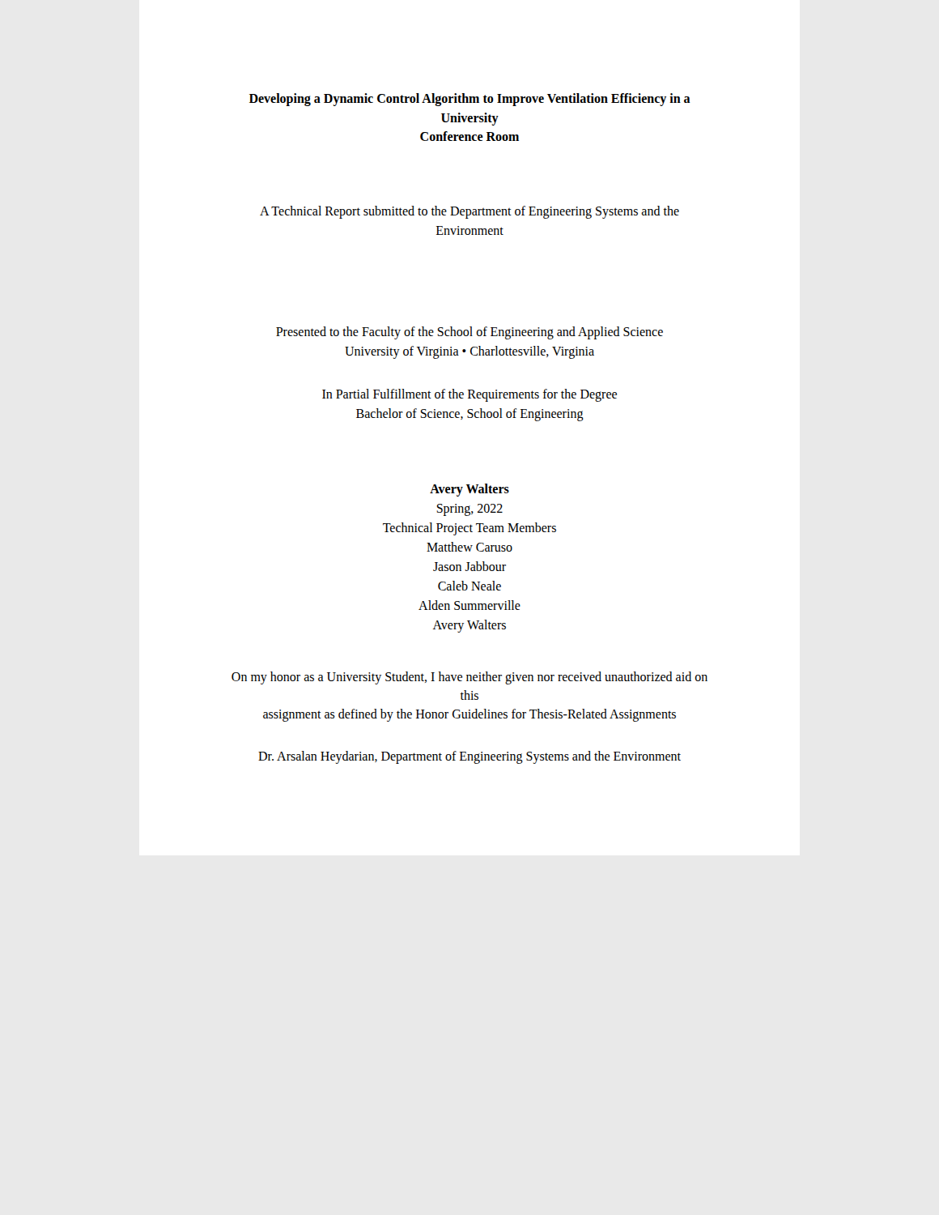Developing a Dynamic Control Algorithm to Improve Ventilation Efficiency in a University
Conference Room
A Technical Report submitted to the Department of Engineering Systems and the Environment
Presented to the Faculty of the School of Engineering and Applied Science
University of Virginia • Charlottesville, Virginia
In Partial Fulfillment of the Requirements for the Degree
Bachelor of Science, School of Engineering
Avery Walters
Spring, 2022
Technical Project Team Members
Matthew Caruso
Jason Jabbour
Caleb Neale
Alden Summerville
Avery Walters
On my honor as a University Student, I have neither given nor received unauthorized aid on this
assignment as defined by the Honor Guidelines for Thesis-Related Assignments
Dr. Arsalan Heydarian, Department of Engineering Systems and the Environment